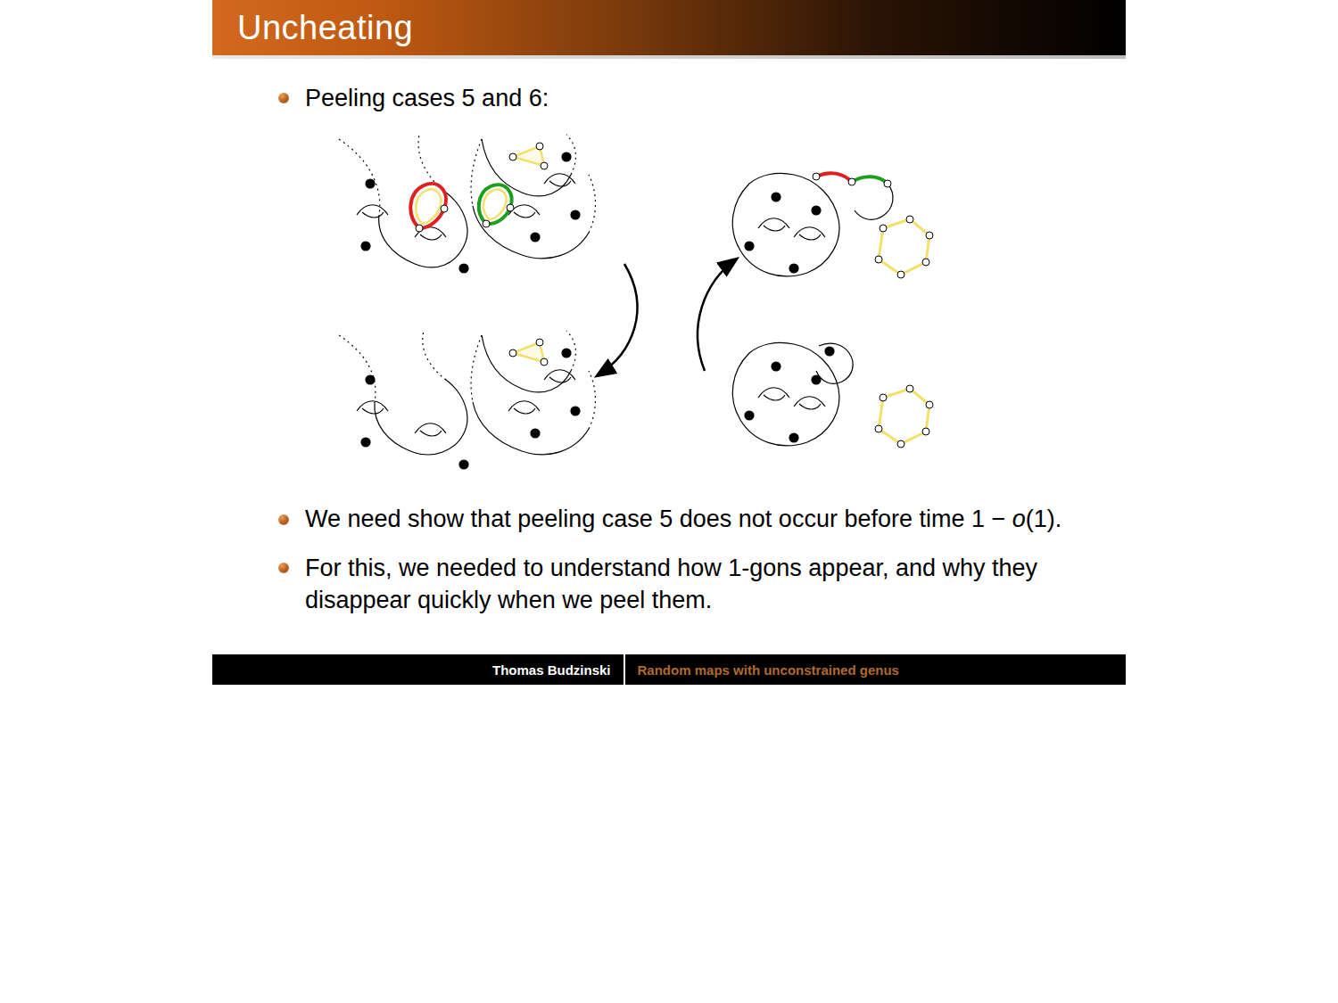Uncheating
Peeling cases 5 and 6:
We need show that peeling case 5 does not occur before time 1 − o(1).
For this, we needed to understand how 1-gons appear, and why they disappear quickly when we peel them.
Thomas Budzinski
Random maps with unconstrained genus